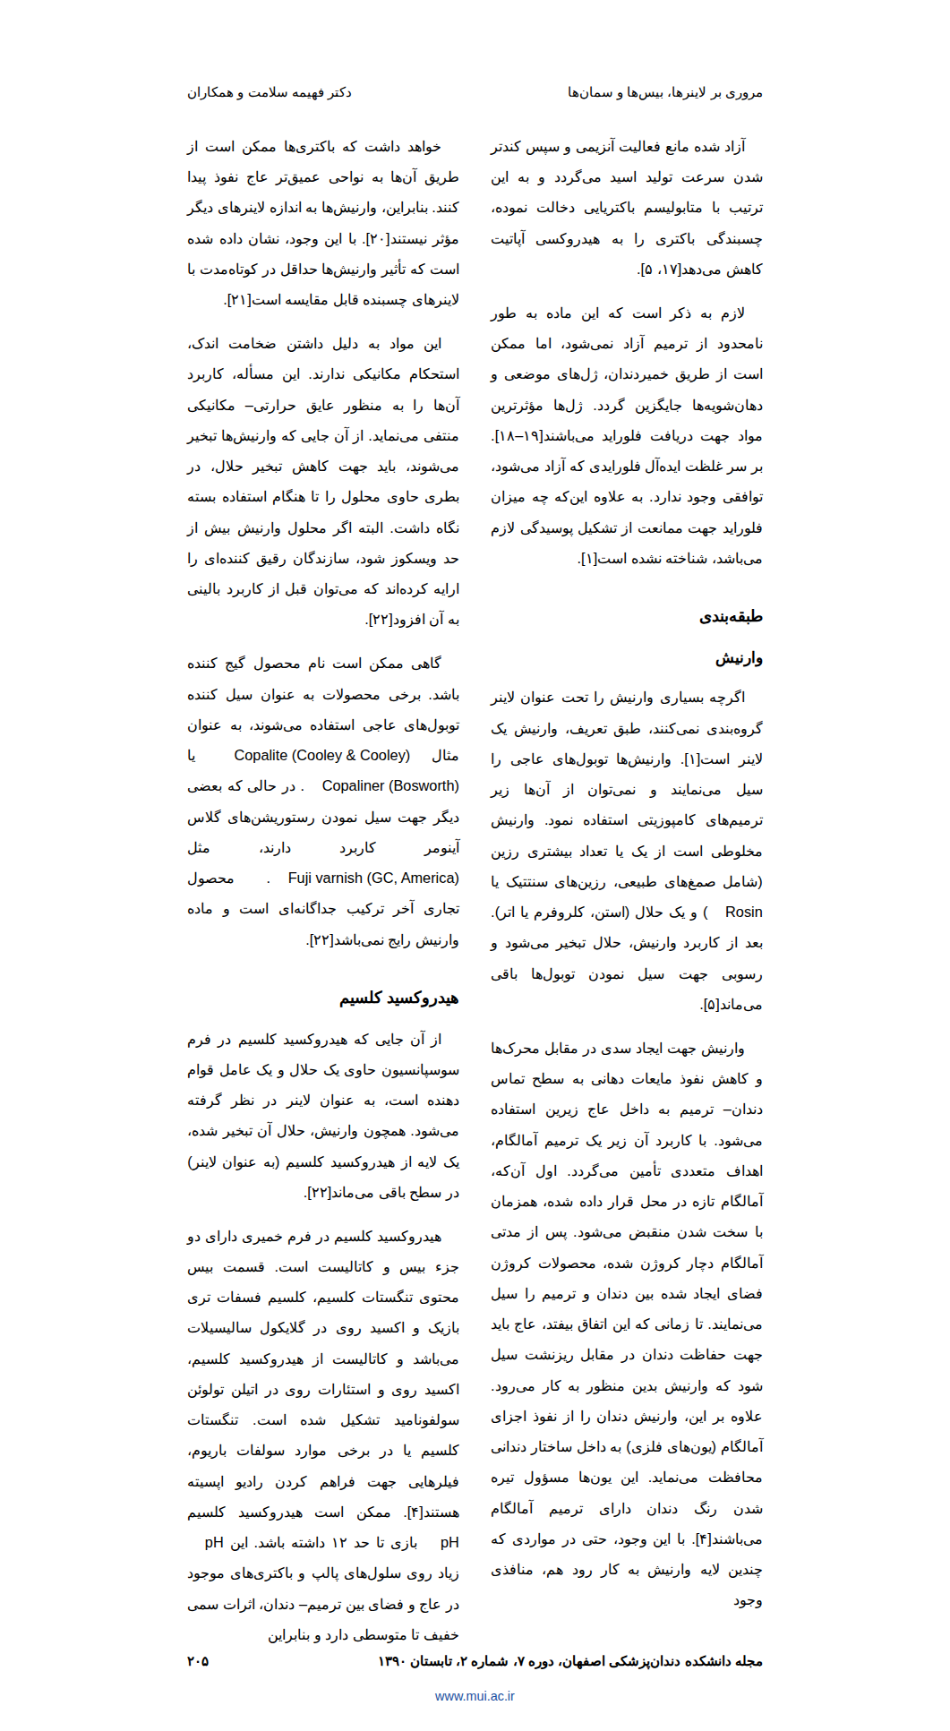مروری بر لاینرها، بیس‌ها و سمان‌ها
دکتر فهیمه سلامت و همکاران
آزاد شده مانع فعالیت آنزیمی و سپس کندتر شدن سرعت تولید اسید می‌گردد و به این ترتیب با متابولیسم باکتریایی دخالت نموده، چسبندگی باکتری را به هیدروکسی آپاتیت کاهش می‌دهد[۱۷، ۵].
لازم به ذکر است که این ماده به طور نامحدود از ترمیم آزاد نمی‌شود، اما ممکن است از طریق خمیردندان، ژل‌های موضعی و دهان‌شویه‌ها جایگزین گردد. ژل‌ها مؤثرترین مواد جهت دریافت فلوراید می‌باشند[۱۹–۱۸]. بر سر غلظت ایده‌آل فلورایدی که آزاد می‌شود، توافقی وجود ندارد. به علاوه این‌که چه میزان فلوراید جهت ممانعت از تشکیل پوسیدگی لازم می‌باشد، شناخته نشده است[۱].
طبقه‌بندی
وارنیش
اگرچه بسیاری وارنیش را تحت عنوان لاینر گروه‌بندی نمی‌کنند، طبق تعریف، وارنیش یک لاینر است[۱]. وارنیش‌ها توبول‌های عاجی را سیل می‌نمایند و نمی‌توان از آن‌ها زیر ترمیم‌های کامپوزیتی استفاده نمود. وارنیش مخلوطی است از یک یا تعداد بیشتری رزین (شامل صمغ‌های طبیعی، رزین‌های سنتتیک یا Rosin) و یک حلال (استن، کلروفرم یا اتر). بعد از کاربرد وارنیش، حلال تبخیر می‌شود و رسوبی جهت سیل نمودن توبول‌ها باقی می‌ماند[۵].
وارنیش جهت ایجاد سدی در مقابل محرک‌ها و کاهش نفوذ مایعات دهانی به سطح تماس دندان– ترمیم به داخل عاج زیرین استفاده می‌شود. با کاربرد آن زیر یک ترمیم آمالگام، اهداف متعددی تأمین می‌گردد. اول آن‌که، آمالگام تازه در محل قرار داده شده، همزمان با سخت شدن منقبض می‌شود. پس از مدتی آمالگام دچار کروژن شده، محصولات کروژن فضای ایجاد شده بین دندان و ترمیم را سیل می‌نمایند. تا زمانی که این اتفاق بیفتد، عاج باید جهت حفاظت دندان در مقابل ریزنشت سیل شود که وارنیش بدین منظور به کار می‌رود. علاوه بر این، وارنیش دندان را از نفوذ اجزای آمالگام (یون‌های فلزی) به داخل ساختار دندانی محافظت می‌نماید. این یون‌ها مسؤول تیره شدن رنگ دندان دارای ترمیم آمالگام می‌باشند[۴]. با این وجود، حتی در مواردی که چندین لایه وارنیش به کار رود هم، منافذی وجود
خواهد داشت که باکتری‌ها ممکن است از طریق آن‌ها به نواحی عمیق‌تر عاج نفوذ پیدا کنند. بنابراین، وارنیش‌ها به اندازه لاینرهای دیگر مؤثر نیستند[۲۰]. با این وجود، نشان داده شده است که تأثیر وارنیش‌ها حداقل در کوتاه‌مدت با لاینرهای چسبنده قابل مقایسه است[۲۱].
این مواد به دلیل داشتن ضخامت اندک، استحکام مکانیکی ندارند. این مسأله، کاربرد آن‌ها را به منظور عایق حرارتی– مکانیکی منتفی می‌نماید. از آن جایی که وارنیش‌ها تبخیر می‌شوند، باید جهت کاهش تبخیر حلال، در بطری حاوی محلول را تا هنگام استفاده بسته نگاه داشت. البته اگر محلول وارنیش بیش از حد ویسکوز شود، سازندگان رقیق کننده‌ای را ارایه کرده‌اند که می‌توان قبل از کاربرد بالینی به آن افزود[۲۲].
گاهی ممکن است نام محصول گیج کننده باشد. برخی محصولات به عنوان سیل کننده توبول‌های عاجی استفاده می‌شوند، به عنوان مثال Copalite (Cooley & Cooley) یا Copaliner (Bosworth). در حالی که بعضی دیگر جهت سیل نمودن رستوریشن‌های گلاس آینومر کاربرد دارند، مثل Fuji varnish (GC, America). محصول تجاری آخر ترکیب جداگانه‌ای است و ماده وارنیش رایج نمی‌باشد[۲۲].
هیدروکسید کلسیم
از آن جایی که هیدروکسید کلسیم در فرم سوسپانسیون حاوی یک حلال و یک عامل قوام دهنده است، به عنوان لاینر در نظر گرفته می‌شود. همچون وارنیش، حلال آن تبخیر شده، یک لایه از هیدروکسید کلسیم (به عنوان لاینر) در سطح باقی می‌ماند[۲۲].
هیدروکسید کلسیم در فرم خمیری دارای دو جزء بیس و کاتالیست است. قسمت بیس محتوی تنگستات کلسیم، کلسیم فسفات تری بازیک و اکسید روی در گلایکول سالیسیلات می‌باشد و کاتالیست از هیدروکسید کلسیم، اکسید روی و استئارات روی در اتیلن تولوئن سولفونامید تشکیل شده است. تنگستات کلسیم یا در برخی موارد سولفات باریوم، فیلرهایی جهت فراهم کردن رادیو اپسیته هستند[۴]. ممکن است هیدروکسید کلسیم pH بازی تا حد ۱۲ داشته باشد. این pH زیاد روی سلول‌های پالپ و باکتری‌های موجود در عاج و فضای بین ترمیم– دندان، اثرات سمی خفیف تا متوسطی دارد و بنابراین
مجله دانشکده دندان‌پزشکی اصفهان، دوره ۷، شماره ۲، تابستان ۱۳۹۰
۲۰۵
www.mui.ac.ir